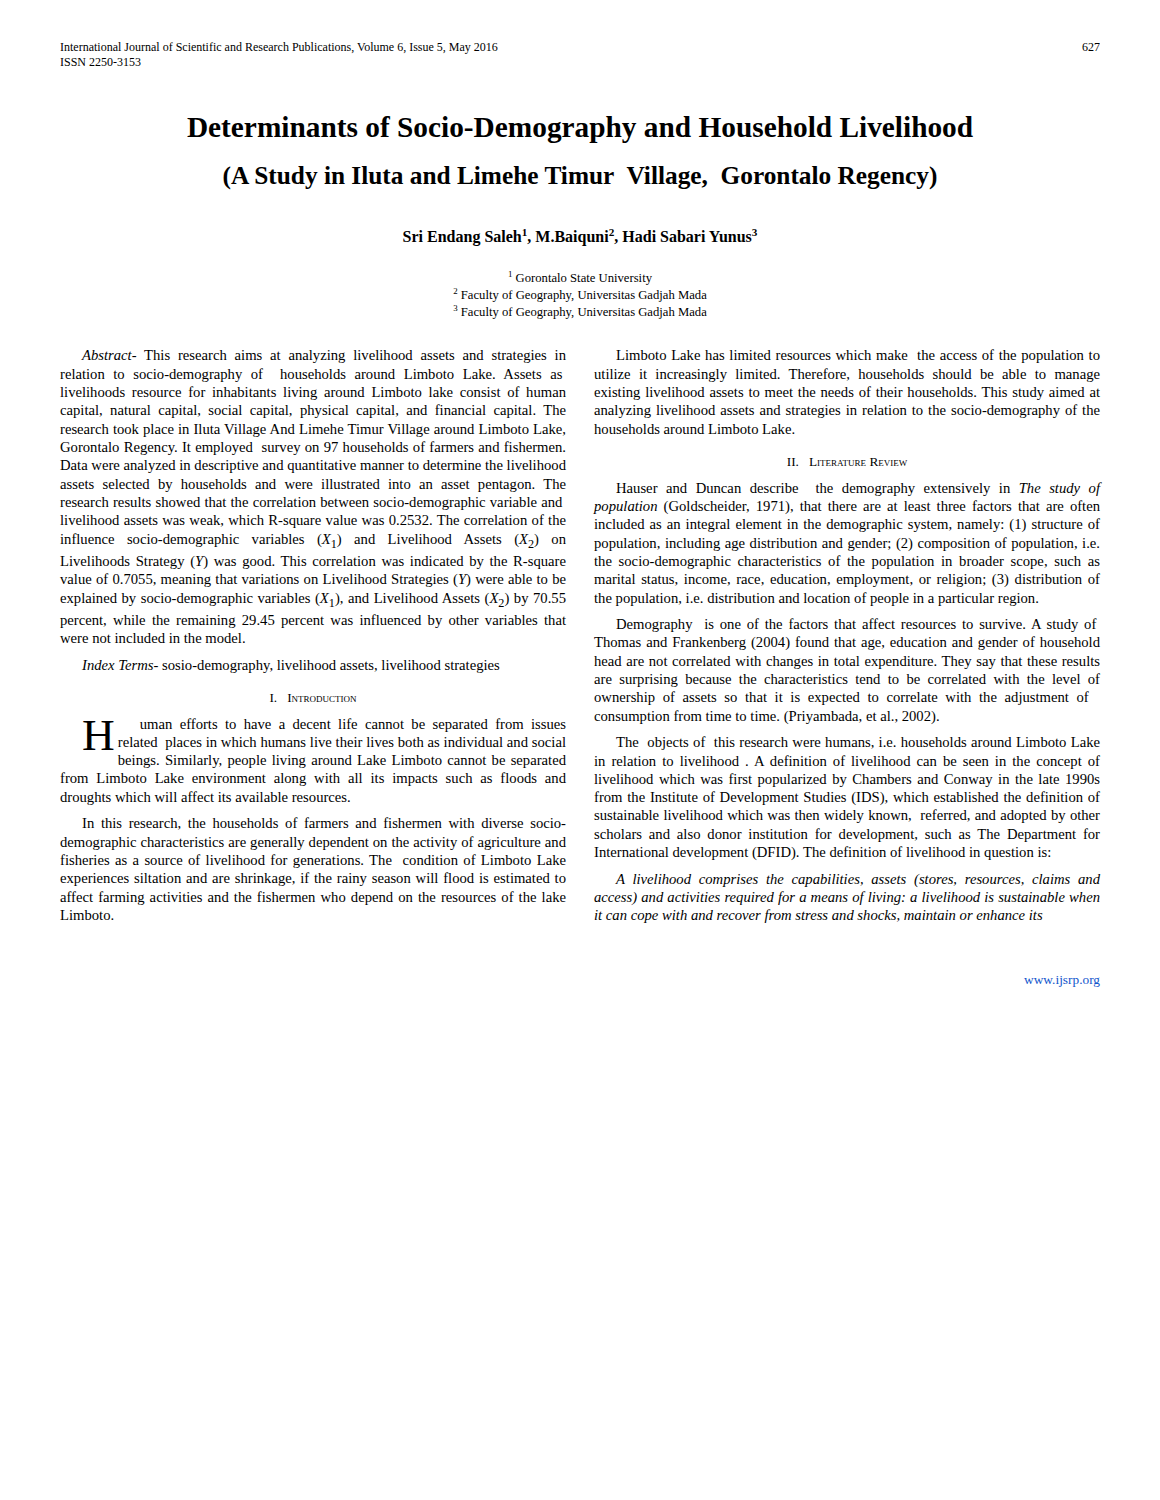International Journal of Scientific and Research Publications, Volume 6, Issue 5, May 2016
ISSN 2250-3153
627
Determinants of Socio-Demography and Household Livelihood
(A Study in Iluta and Limehe Timur Village, Gorontalo Regency)
Sri Endang Saleh1, M.Baiquni2, Hadi Sabari Yunus3
1 Gorontalo State University
2 Faculty of Geography, Universitas Gadjah Mada
3 Faculty of Geography, Universitas Gadjah Mada
Abstract- This research aims at analyzing livelihood assets and strategies in relation to socio-demography of households around Limboto Lake. Assets as livelihoods resource for inhabitants living around Limboto lake consist of human capital, natural capital, social capital, physical capital, and financial capital. The research took place in Iluta Village And Limehe Timur Village around Limboto Lake, Gorontalo Regency. It employed survey on 97 households of farmers and fishermen. Data were analyzed in descriptive and quantitative manner to determine the livelihood assets selected by households and were illustrated into an asset pentagon. The research results showed that the correlation between socio-demographic variable and livelihood assets was weak, which R-square value was 0.2532. The correlation of the influence socio-demographic variables (X1) and Livelihood Assets (X2) on Livelihoods Strategy (Y) was good. This correlation was indicated by the R-square value of 0.7055, meaning that variations on Livelihood Strategies (Y) were able to be explained by socio-demographic variables (X1), and Livelihood Assets (X2) by 70.55 percent, while the remaining 29.45 percent was influenced by other variables that were not included in the model.
Index Terms- sosio-demography, livelihood assets, livelihood strategies
I. Introduction
Human efforts to have a decent life cannot be separated from issues related places in which humans live their lives both as individual and social beings. Similarly, people living around Lake Limboto cannot be separated from Limboto Lake environment along with all its impacts such as floods and droughts which will affect its available resources.
In this research, the households of farmers and fishermen with diverse socio-demographic characteristics are generally dependent on the activity of agriculture and fisheries as a source of livelihood for generations. The condition of Limboto Lake experiences siltation and are shrinkage, if the rainy season will flood is estimated to affect farming activities and the fishermen who depend on the resources of the lake Limboto.
Limboto Lake has limited resources which make the access of the population to utilize it increasingly limited. Therefore, households should be able to manage existing livelihood assets to meet the needs of their households. This study aimed at analyzing livelihood assets and strategies in relation to the socio-demography of the households around Limboto Lake.
II. Literature Review
Hauser and Duncan describe the demography extensively in The study of population (Goldscheider, 1971), that there are at least three factors that are often included as an integral element in the demographic system, namely: (1) structure of population, including age distribution and gender; (2) composition of population, i.e. the socio-demographic characteristics of the population in broader scope, such as marital status, income, race, education, employment, or religion; (3) distribution of the population, i.e. distribution and location of people in a particular region.
Demography is one of the factors that affect resources to survive. A study of Thomas and Frankenberg (2004) found that age, education and gender of household head are not correlated with changes in total expenditure. They say that these results are surprising because the characteristics tend to be correlated with the level of ownership of assets so that it is expected to correlate with the adjustment of consumption from time to time. (Priyambada, et al., 2002).
The objects of this research were humans, i.e. households around Limboto Lake in relation to livelihood . A definition of livelihood can be seen in the concept of livelihood which was first popularized by Chambers and Conway in the late 1990s from the Institute of Development Studies (IDS), which established the definition of sustainable livelihood which was then widely known, referred, and adopted by other scholars and also donor institution for development, such as The Department for International development (DFID). The definition of livelihood in question is:
A livelihood comprises the capabilities, assets (stores, resources, claims and access) and activities required for a means of living: a livelihood is sustainable when it can cope with and recover from stress and shocks, maintain or enhance its
www.ijsrp.org